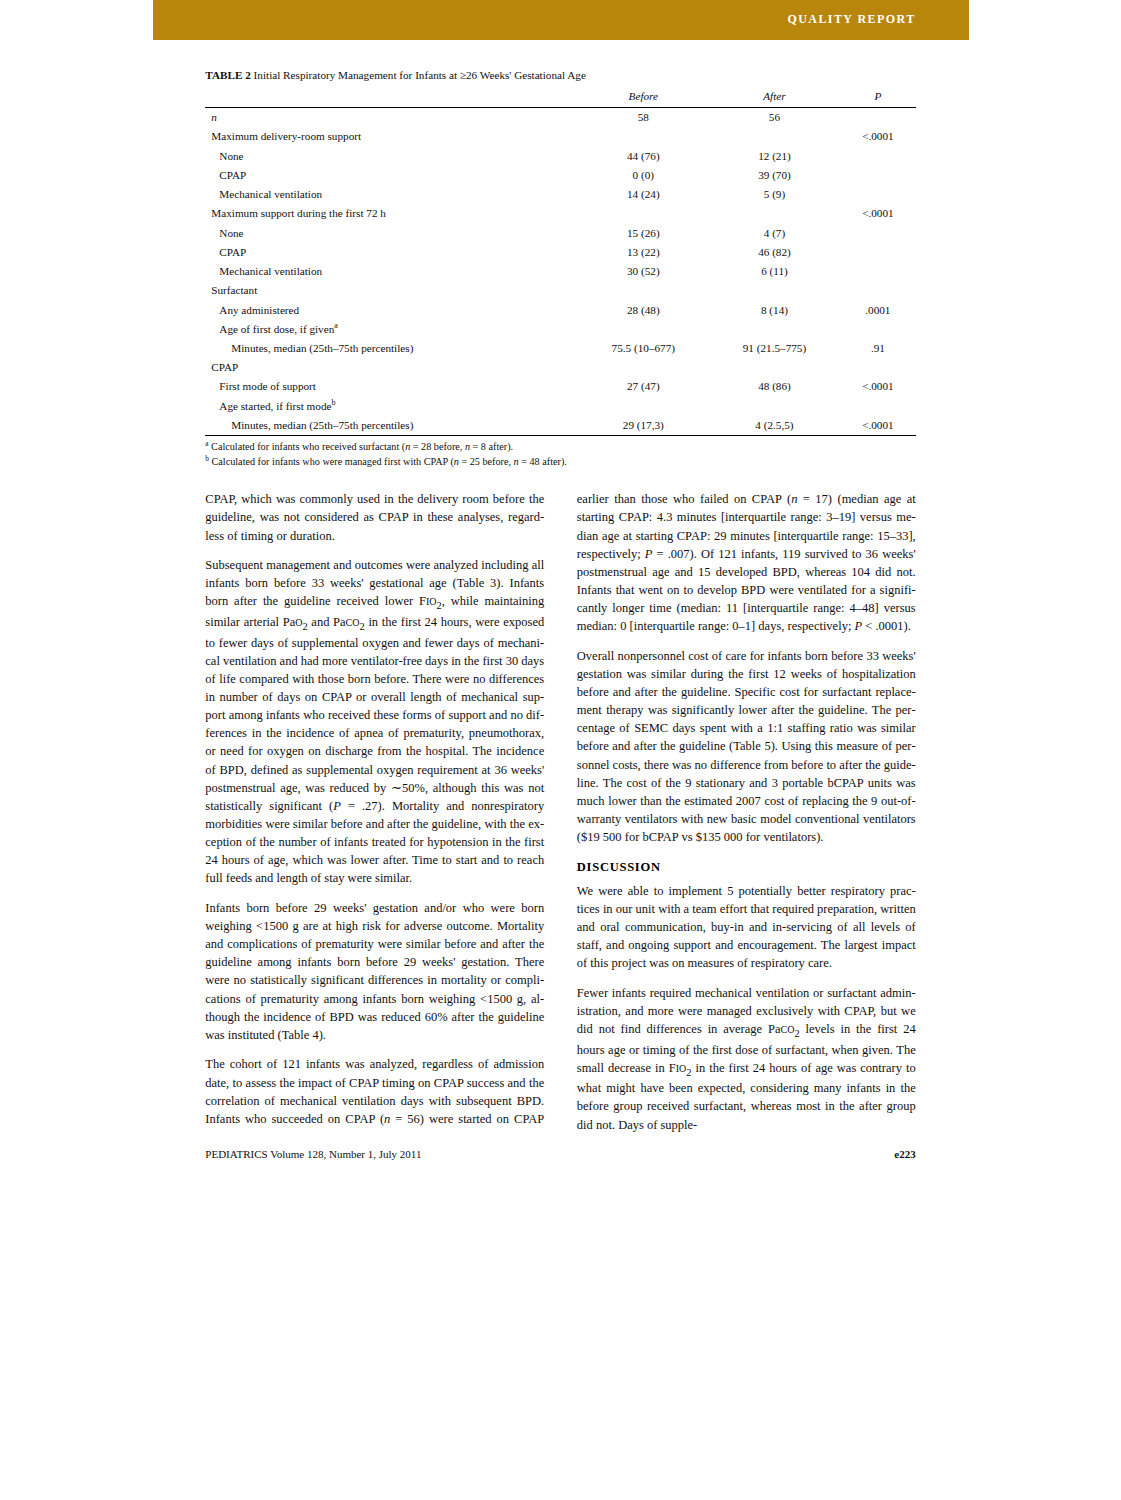Quality Report
TABLE 2 Initial Respiratory Management for Infants at ≥26 Weeks' Gestational Age
| | Before | After | P |
| --- | --- | --- | --- |
| n | 58 | 56 | |
| Maximum delivery-room support | | | <.0001 |
| None | 44 (76) | 12 (21) | |
| CPAP | 0 (0) | 39 (70) | |
| Mechanical ventilation | 14 (24) | 5 (9) | |
| Maximum support during the first 72 h | | | <.0001 |
| None | 15 (26) | 4 (7) | |
| CPAP | 13 (22) | 46 (82) | |
| Mechanical ventilation | 30 (52) | 6 (11) | |
| Surfactant | | | |
| Any administered | 28 (48) | 8 (14) | .0001 |
| Age of first dose, if given a | | | |
| Minutes, median (25th–75th percentiles) | 75.5 (10–677) | 91 (21.5–775) | .91 |
| CPAP | | | |
| First mode of support | 27 (47) | 48 (86) | <.0001 |
| Age started, if first mode b | | | |
| Minutes, median (25th–75th percentiles) | 29 (17,3) | 4 (2.5,5) | <.0001 |
a Calculated for infants who received surfactant (n = 28 before, n = 8 after).
b Calculated for infants who were managed first with CPAP (n = 25 before, n = 48 after).
CPAP, which was commonly used in the delivery room before the guideline, was not considered as CPAP in these analyses, regardless of timing or duration.
Subsequent management and outcomes were analyzed including all infants born before 33 weeks' gestational age (Table 3). Infants born after the guideline received lower FIO2, while maintaining similar arterial PaO2 and PaCO2 in the first 24 hours, were exposed to fewer days of supplemental oxygen and fewer days of mechanical ventilation and had more ventilator-free days in the first 30 days of life compared with those born before. There were no differences in number of days on CPAP or overall length of mechanical support among infants who received these forms of support and no differences in the incidence of apnea of prematurity, pneumothorax, or need for oxygen on discharge from the hospital. The incidence of BPD, defined as supplemental oxygen requirement at 36 weeks' postmenstrual age, was reduced by ∼50%, although this was not statistically significant (P = .27). Mortality and nonrespiratory morbidities were similar before and after the guideline, with the exception of the number of infants treated for hypotension in the first 24 hours of age, which was lower after. Time to start and to reach full feeds and length of stay were similar.
Infants born before 29 weeks' gestation and/or who were born weighing <1500 g are at high risk for adverse outcome. Mortality and complications of prematurity were similar before and after the guideline among infants born before 29 weeks' gestation. There were no statistically significant differences in mortality or complications of prematurity among infants born weighing <1500 g, although the incidence of BPD was reduced 60% after the guideline was instituted (Table 4).
The cohort of 121 infants was analyzed, regardless of admission date, to assess the impact of CPAP timing on CPAP success and the correlation of mechanical ventilation days with subsequent BPD. Infants who succeeded on CPAP (n = 56) were started on CPAP earlier than those who failed on CPAP (n = 17) (median age at starting CPAP: 4.3 minutes [interquartile range: 3–19] versus median age at starting CPAP: 29 minutes [interquartile range: 15–33], respectively; P = .007). Of 121 infants, 119 survived to 36 weeks' postmenstrual age and 15 developed BPD, whereas 104 did not. Infants that went on to develop BPD were ventilated for a significantly longer time (median: 11 [interquartile range: 4–48] versus median: 0 [interquartile range: 0–1] days, respectively; P < .0001).
Overall nonpersonnel cost of care for infants born before 33 weeks' gestation was similar during the first 12 weeks of hospitalization before and after the guideline. Specific cost for surfactant replacement therapy was significantly lower after the guideline. The percentage of SEMC days spent with a 1:1 staffing ratio was similar before and after the guideline (Table 5). Using this measure of personnel costs, there was no difference from before to after the guideline. The cost of the 9 stationary and 3 portable bCPAP units was much lower than the estimated 2007 cost of replacing the 9 out-of-warranty ventilators with new basic model conventional ventilators ($19 500 for bCPAP vs $135 000 for ventilators).
Discussion
We were able to implement 5 potentially better respiratory practices in our unit with a team effort that required preparation, written and oral communication, buy-in and in-servicing of all levels of staff, and ongoing support and encouragement. The largest impact of this project was on measures of respiratory care.
Fewer infants required mechanical ventilation or surfactant administration, and more were managed exclusively with CPAP, but we did not find differences in average PaCO2 levels in the first 24 hours age or timing of the first dose of surfactant, when given. The small decrease in FIO2 in the first 24 hours of age was contrary to what might have been expected, considering many infants in the before group received surfactant, whereas most in the after group did not. Days of supple-
PEDIATRICS Volume 128, Number 1, July 2011
e223